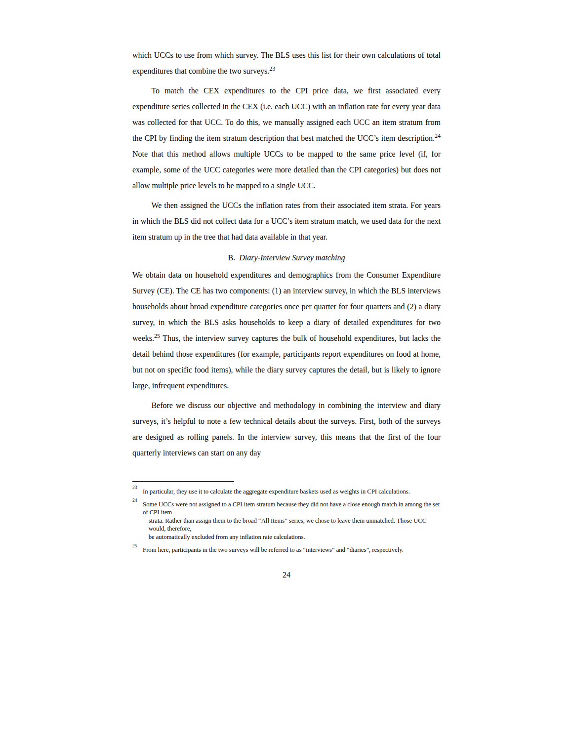which UCCs to use from which survey. The BLS uses this list for their own calculations of total expenditures that combine the two surveys.23
To match the CEX expenditures to the CPI price data, we first associated every expenditure series collected in the CEX (i.e. each UCC) with an inflation rate for every year data was collected for that UCC. To do this, we manually assigned each UCC an item stratum from the CPI by finding the item stratum description that best matched the UCC’s item description.24 Note that this method allows multiple UCCs to be mapped to the same price level (if, for example, some of the UCC categories were more detailed than the CPI categories) but does not allow multiple price levels to be mapped to a single UCC.
We then assigned the UCCs the inflation rates from their associated item strata. For years in which the BLS did not collect data for a UCC’s item stratum match, we used data for the next item stratum up in the tree that had data available in that year.
B. Diary-Interview Survey matching
We obtain data on household expenditures and demographics from the Consumer Expenditure Survey (CE). The CE has two components: (1) an interview survey, in which the BLS interviews households about broad expenditure categories once per quarter for four quarters and (2) a diary survey, in which the BLS asks households to keep a diary of detailed expenditures for two weeks.25 Thus, the interview survey captures the bulk of household expenditures, but lacks the detail behind those expenditures (for example, participants report expenditures on food at home, but not on specific food items), while the diary survey captures the detail, but is likely to ignore large, infrequent expenditures.
Before we discuss our objective and methodology in combining the interview and diary surveys, it’s helpful to note a few technical details about the surveys. First, both of the surveys are designed as rolling panels. In the interview survey, this means that the first of the four quarterly interviews can start on any day
23 In particular, they use it to calculate the aggregate expenditure baskets used as weights in CPI calculations.
24 Some UCCs were not assigned to a CPI item stratum because they did not have a close enough match in among the set of CPI item strata. Rather than assign them to the broad “All Items” series, we chose to leave them unmatched. Those UCC would, therefore, be automatically excluded from any inflation rate calculations.
25 From here, participants in the two surveys will be referred to as “interviews” and “diaries”, respectively.
24